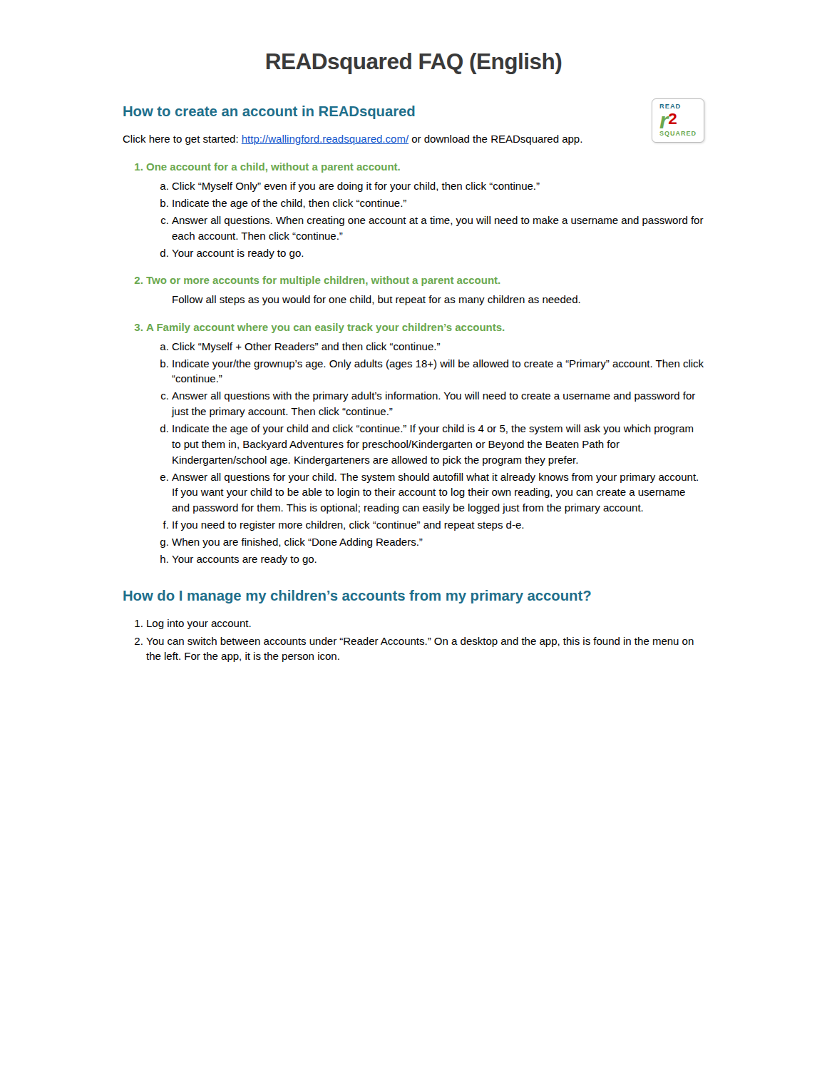READsquared FAQ (English)
READ r 2 SQUARED
How to create an account in READsquared
Click here to get started: http://wallingford.readsquared.com/ or download the READsquared app.
One account for a child, without a parent account.
Click “Myself Only” even if you are doing it for your child, then click “continue.”
Indicate the age of the child, then click “continue.”
Answer all questions. When creating one account at a time, you will need to make a username and password for each account. Then click “continue.”
Your account is ready to go.
Two or more accounts for multiple children, without a parent account.
Follow all steps as you would for one child, but repeat for as many children as needed.
A Family account where you can easily track your children’s accounts.
Click “Myself + Other Readers” and then click “continue.”
Indicate your/the grownup’s age. Only adults (ages 18+) will be allowed to create a “Primary” account. Then click “continue.”
Answer all questions with the primary adult’s information. You will need to create a username and password for just the primary account. Then click “continue.”
Indicate the age of your child and click “continue.” If your child is 4 or 5, the system will ask you which program to put them in, Backyard Adventures for preschool/Kindergarten or Beyond the Beaten Path for Kindergarten/school age. Kindergarteners are allowed to pick the program they prefer.
Answer all questions for your child. The system should autofill what it already knows from your primary account. If you want your child to be able to login to their account to log their own reading, you can create a username and password for them. This is optional; reading can easily be logged just from the primary account.
If you need to register more children, click “continue” and repeat steps d-e.
When you are finished, click “Done Adding Readers.”
Your accounts are ready to go.
How do I manage my children’s accounts from my primary account?
Log into your account.
You can switch between accounts under “Reader Accounts.” On a desktop and the app, this is found in the menu on the left. For the app, it is the person icon.